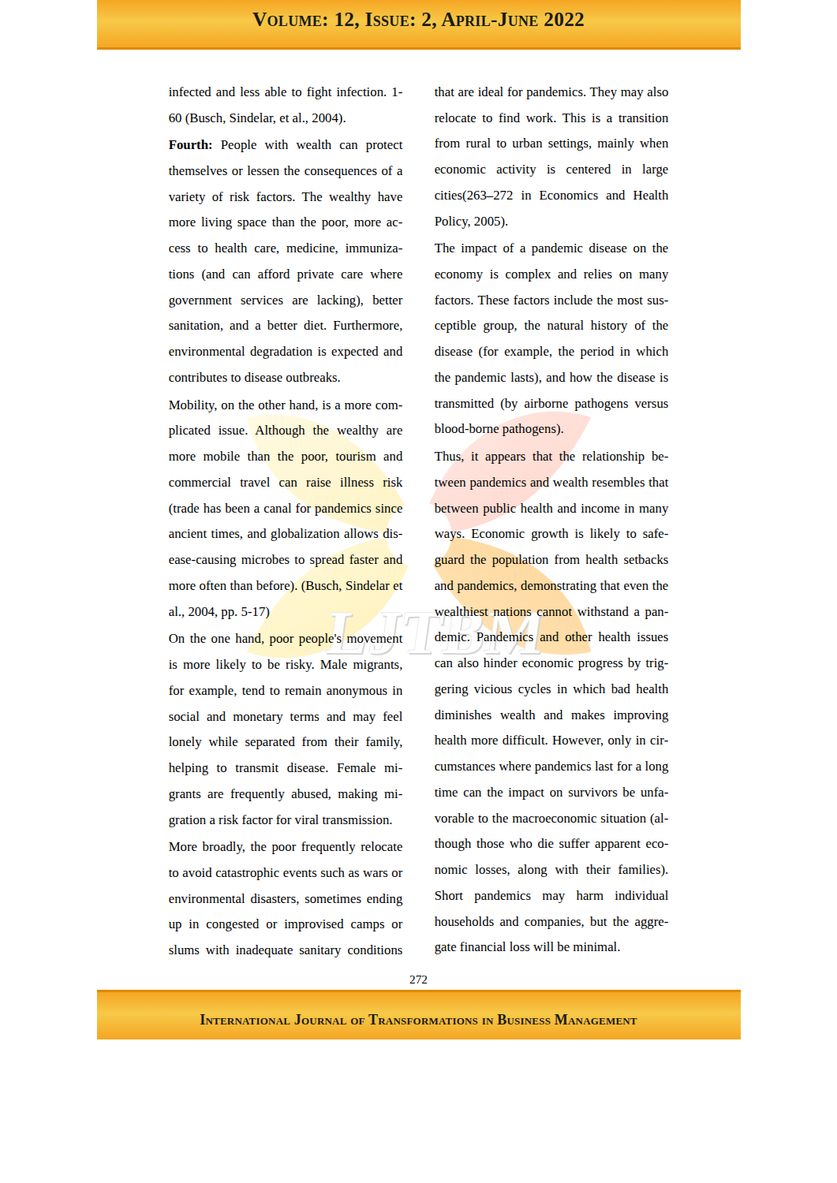Volume: 12, Issue: 2, April-June 2022
LJTBM
infected and less able to fight infection. 1-60 (Busch, Sindelar, et al., 2004).
Fourth: People with wealth can protect themselves or lessen the consequences of a variety of risk factors. The wealthy have more living space than the poor, more access to health care, medicine, immunizations (and can afford private care where government services are lacking), better sanitation, and a better diet. Furthermore, environmental degradation is expected and contributes to disease outbreaks.
Mobility, on the other hand, is a more complicated issue. Although the wealthy are more mobile than the poor, tourism and commercial travel can raise illness risk (trade has been a canal for pandemics since ancient times, and globalization allows disease-causing microbes to spread faster and more often than before). (Busch, Sindelar et al., 2004, pp. 5-17)
On the one hand, poor people's movement is more likely to be risky. Male migrants, for example, tend to remain anonymous in social and monetary terms and may feel lonely while separated from their family, helping to transmit disease. Female migrants are frequently abused, making migration a risk factor for viral transmission.
More broadly, the poor frequently relocate to avoid catastrophic events such as wars or environmental disasters, sometimes ending up in congested or improvised camps or slums with inadequate sanitary conditions that are ideal for pandemics. They may also relocate to find work. This is a transition from rural to urban settings, mainly when economic activity is centered in large cities(263–272 in Economics and Health Policy, 2005).
The impact of a pandemic disease on the economy is complex and relies on many factors. These factors include the most susceptible group, the natural history of the disease (for example, the period in which the pandemic lasts), and how the disease is transmitted (by airborne pathogens versus blood-borne pathogens).
Thus, it appears that the relationship between pandemics and wealth resembles that between public health and income in many ways. Economic growth is likely to safeguard the population from health setbacks and pandemics, demonstrating that even the wealthiest nations cannot withstand a pandemic. Pandemics and other health issues can also hinder economic progress by triggering vicious cycles in which bad health diminishes wealth and makes improving health more difficult. However, only in circumstances where pandemics last for a long time can the impact on survivors be unfavorable to the macroeconomic situation (although those who die suffer apparent economic losses, along with their families). Short pandemics may harm individual households and companies, but the aggregate financial loss will be minimal.
272
International Journal of Transformations in Business Management